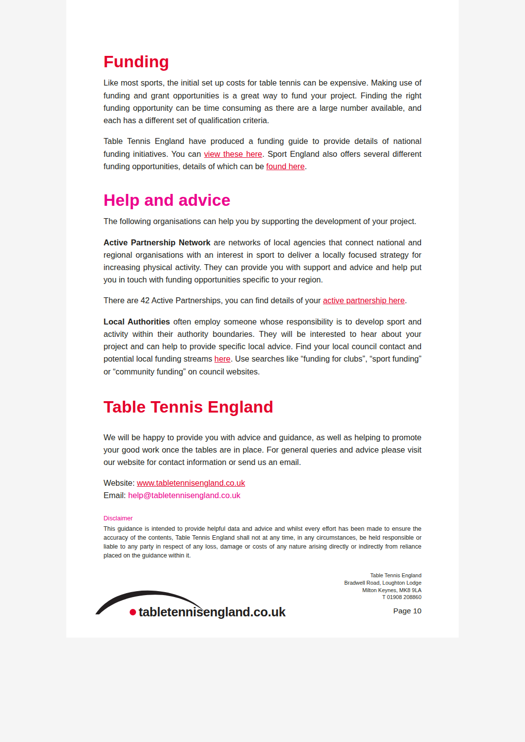Funding
Like most sports, the initial set up costs for table tennis can be expensive. Making use of funding and grant opportunities is a great way to fund your project. Finding the right funding opportunity can be time consuming as there are a large number available, and each has a different set of qualification criteria.
Table Tennis England have produced a funding guide to provide details of national funding initiatives. You can view these here. Sport England also offers several different funding opportunities, details of which can be found here.
Help and advice
The following organisations can help you by supporting the development of your project.
Active Partnership Network are networks of local agencies that connect national and regional organisations with an interest in sport to deliver a locally focused strategy for increasing physical activity. They can provide you with support and advice and help put you in touch with funding opportunities specific to your region.
There are 42 Active Partnerships, you can find details of your active partnership here.
Local Authorities often employ someone whose responsibility is to develop sport and activity within their authority boundaries. They will be interested to hear about your project and can help to provide specific local advice. Find your local council contact and potential local funding streams here. Use searches like “funding for clubs”, “sport funding” or “community funding” on council websites.
Table Tennis England
We will be happy to provide you with advice and guidance, as well as helping to promote your good work once the tables are in place. For general queries and advice please visit our website for contact information or send us an email.
Website: www.tabletennisengland.co.uk
Email: help@tabletennisengland.co.uk
Disclaimer
This guidance is intended to provide helpful data and advice and whilst every effort has been made to ensure the accuracy of the contents, Table Tennis England shall not at any time, in any circumstances, be held responsible or liable to any party in respect of any loss, damage or costs of any nature arising directly or indirectly from reliance placed on the guidance within it.
Table Tennis England
Bradwell Road, Loughton Lodge
Milton Keynes, MK8 9LA
T 01908 208860
tabletennisengland.co.uk
Page 10